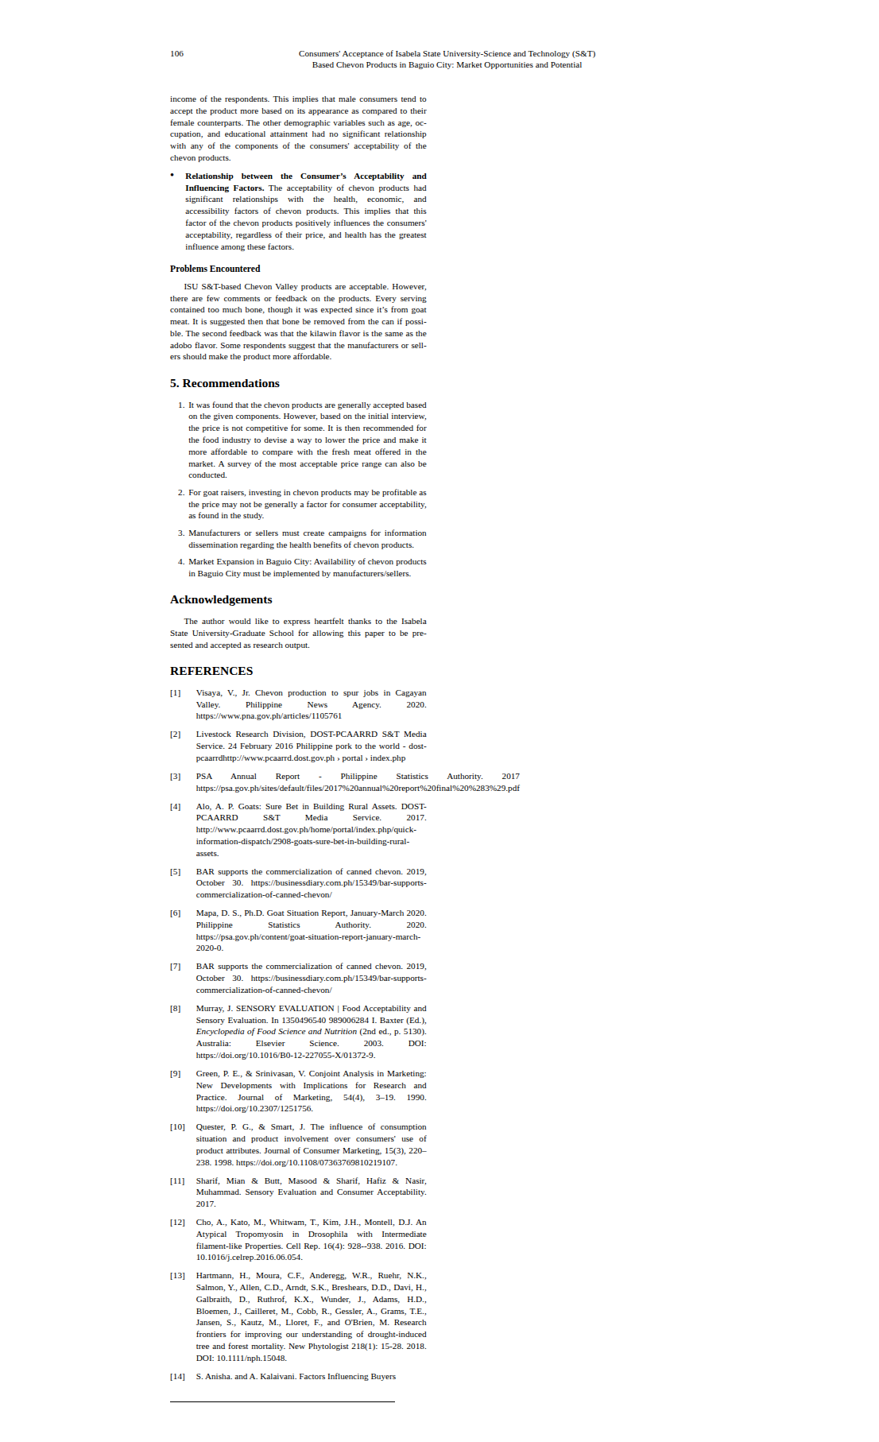106
Consumers' Acceptance of Isabela State University-Science and Technology (S&T)
Based Chevon Products in Baguio City: Market Opportunities and Potential
income of the respondents. This implies that male consumers tend to accept the product more based on its appearance as compared to their female counterparts. The other demographic variables such as age, occupation, and educational attainment had no significant relationship with any of the components of the consumers' acceptability of the chevon products.
Relationship between the Consumer’s Acceptability and Influencing Factors. The acceptability of chevon products had significant relationships with the health, economic, and accessibility factors of chevon products. This implies that this factor of the chevon products positively influences the consumers' acceptability, regardless of their price, and health has the greatest influence among these factors.
Problems Encountered
ISU S&T-based Chevon Valley products are acceptable. However, there are few comments or feedback on the products. Every serving contained too much bone, though it was expected since it’s from goat meat. It is suggested then that bone be removed from the can if possible. The second feedback was that the kilawin flavor is the same as the adobo flavor. Some respondents suggest that the manufacturers or sellers should make the product more affordable.
5. Recommendations
It was found that the chevon products are generally accepted based on the given components. However, based on the initial interview, the price is not competitive for some. It is then recommended for the food industry to devise a way to lower the price and make it more affordable to compare with the fresh meat offered in the market. A survey of the most acceptable price range can also be conducted.
For goat raisers, investing in chevon products may be profitable as the price may not be generally a factor for consumer acceptability, as found in the study.
Manufacturers or sellers must create campaigns for information dissemination regarding the health benefits of chevon products.
Market Expansion in Baguio City: Availability of chevon products in Baguio City must be implemented by manufacturers/sellers.
Acknowledgements
The author would like to express heartfelt thanks to the Isabela State University-Graduate School for allowing this paper to be presented and accepted as research output.
REFERENCES
[1]
Visaya, V., Jr. Chevon production to spur jobs in Cagayan Valley. Philippine News Agency. 2020. https://www.pna.gov.ph/articles/1105761
[2]
Livestock Research Division, DOST-PCAARRD S&T Media Service. 24 February 2016 Philippine pork to the world - dost-pcaarrdhttp://www.pcaarrd.dost.gov.ph › portal › index.php
[3]
PSA Annual Report - Philippine Statistics Authority. 2017 https://psa.gov.ph/sites/default/files/2017%20annual%20report%20final%20%283%29.pdf
[4]
Alo, A. P. Goats: Sure Bet in Building Rural Assets. DOST-PCAARRD S&T Media Service. 2017. http://www.pcaarrd.dost.gov.ph/home/portal/index.php/quick-information-dispatch/2908-goats-sure-bet-in-building-rural-assets.
[5]
BAR supports the commercialization of canned chevon. 2019, October 30. https://businessdiary.com.ph/15349/bar-supports-commercialization-of-canned-chevon/
[6]
Mapa, D. S., Ph.D. Goat Situation Report, January-March 2020. Philippine Statistics Authority. 2020. https://psa.gov.ph/content/goat-situation-report-january-march-2020-0.
[7]
BAR supports the commercialization of canned chevon. 2019, October 30. https://businessdiary.com.ph/15349/bar-supports-commercialization-of-canned-chevon/
[8]
Murray, J. SENSORY EVALUATION | Food Acceptability and Sensory Evaluation. In 1350496540 989006284 I. Baxter (Ed.), Encyclopedia of Food Science and Nutrition (2nd ed., p. 5130). Australia: Elsevier Science. 2003. DOI: https://doi.org/10.1016/B0-12-227055-X/01372-9.
[9]
Green, P. E., & Srinivasan, V. Conjoint Analysis in Marketing: New Developments with Implications for Research and Practice. Journal of Marketing, 54(4), 3–19. 1990. https://doi.org/10.2307/1251756.
[10]
Quester, P. G., & Smart, J. The influence of consumption situation and product involvement over consumers' use of product attributes. Journal of Consumer Marketing, 15(3), 220–238. 1998. https://doi.org/10.1108/07363769810219107.
[11]
Sharif, Mian & Butt, Masood & Sharif, Hafiz & Nasir, Muhammad. Sensory Evaluation and Consumer Acceptability. 2017.
[12]
Cho, A., Kato, M., Whitwam, T., Kim, J.H., Montell, D.J. An Atypical Tropomyosin in Drosophila with Intermediate filament-like Properties. Cell Rep. 16(4): 928--938. 2016. DOI: 10.1016/j.celrep.2016.06.054.
[13]
Hartmann, H., Moura, C.F., Anderegg, W.R., Ruehr, N.K., Salmon, Y., Allen, C.D., Arndt, S.K., Breshears, D.D., Davi, H., Galbraith, D., Ruthrof, K.X., Wunder, J., Adams, H.D., Bloemen, J., Cailleret, M., Cobb, R., Gessler, A., Grams, T.E., Jansen, S., Kautz, M., Lloret, F., and O'Brien, M. Research frontiers for improving our understanding of drought‐induced tree and forest mortality. New Phytologist 218(1): 15-28. 2018. DOI: 10.1111/nph.15048.
[14]
S. Anisha. and A. Kalaivani. Factors Influencing Buyers